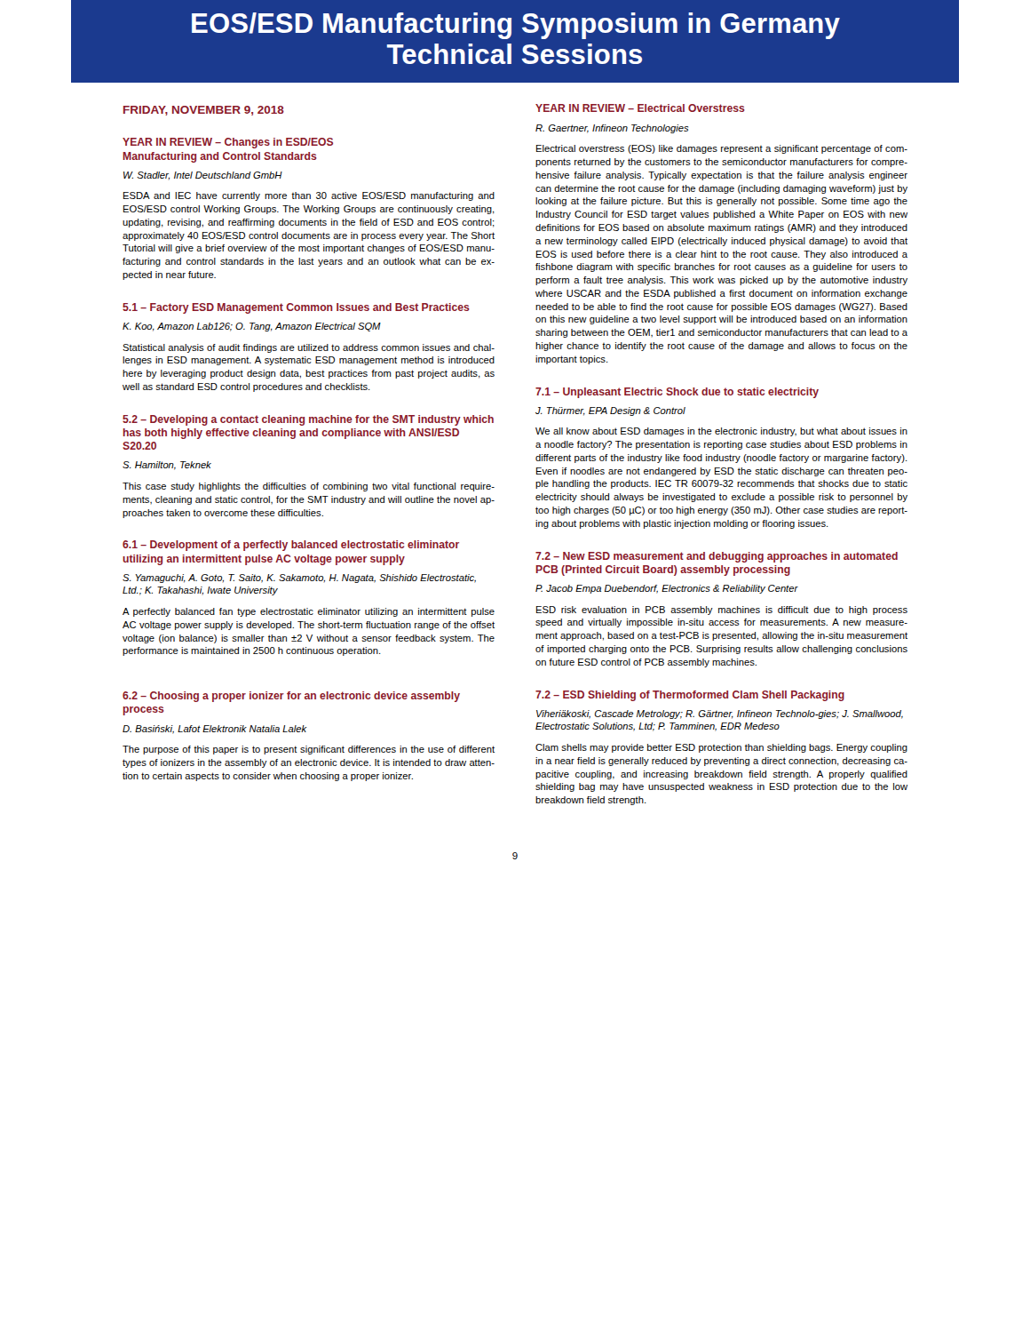EOS/ESD Manufacturing Symposium in Germany
Technical Sessions
FRIDAY, NOVEMBER 9, 2018
YEAR IN REVIEW – Changes in ESD/EOS
Manufacturing and Control Standards
W. Stadler, Intel Deutschland GmbH
ESDA and IEC have currently more than 30 active EOS/ESD manufacturing and EOS/ESD control Working Groups. The Working Groups are continuously creating, updating, revising, and reaffirming documents in the field of ESD and EOS control; approximately 40 EOS/ESD control documents are in process every year. The Short Tutorial will give a brief overview of the most important changes of EOS/ESD manufacturing and control standards in the last years and an outlook what can be expected in near future.
5.1 – Factory ESD Management Common Issues and Best Practices
K. Koo, Amazon Lab126; O. Tang, Amazon Electrical SQM
Statistical analysis of audit findings are utilized to address common issues and challenges in ESD management. A systematic ESD management method is introduced here by leveraging product design data, best practices from past project audits, as well as standard ESD control procedures and checklists.
5.2 – Developing a contact cleaning machine for the SMT industry which has both highly effective cleaning and compliance with ANSI/ESD S20.20
S. Hamilton, Teknek
This case study highlights the difficulties of combining two vital functional requirements, cleaning and static control, for the SMT industry and will outline the novel approaches taken to overcome these difficulties.
6.1 – Development of a perfectly balanced electrostatic eliminator utilizing an intermittent pulse AC voltage power supply
S. Yamaguchi, A. Goto, T. Saito, K. Sakamoto, H. Nagata, Shishido Electrostatic, Ltd.; K. Takahashi, Iwate University
A perfectly balanced fan type electrostatic eliminator utilizing an intermittent pulse AC voltage power supply is developed. The short-term fluctuation range of the offset voltage (ion balance) is smaller than ±2 V without a sensor feedback system. The performance is maintained in 2500 h continuous operation.
6.2 – Choosing a proper ionizer for an electronic device assembly process
D. Basiński, Lafot Elektronik Natalia Lalek
The purpose of this paper is to present significant differences in the use of different types of ionizers in the assembly of an electronic device. It is intended to draw attention to certain aspects to consider when choosing a proper ionizer.
YEAR IN REVIEW – Electrical Overstress
R. Gaertner, Infineon Technologies
Electrical overstress (EOS) like damages represent a significant percentage of components returned by the customers to the semiconductor manufacturers for comprehensive failure analysis. Typically expectation is that the failure analysis engineer can determine the root cause for the damage (including damaging waveform) just by looking at the failure picture. But this is generally not possible. Some time ago the Industry Council for ESD target values published a White Paper on EOS with new definitions for EOS based on absolute maximum ratings (AMR) and they introduced a new terminology called EIPD (electrically induced physical damage) to avoid that EOS is used before there is a clear hint to the root cause. They also introduced a fishbone diagram with specific branches for root causes as a guideline for users to perform a fault tree analysis. This work was picked up by the automotive industry where USCAR and the ESDA published a first document on information exchange needed to be able to find the root cause for possible EOS damages (WG27). Based on this new guideline a two level support will be introduced based on an information sharing between the OEM, tier1 and semiconductor manufacturers that can lead to a higher chance to identify the root cause of the damage and allows to focus on the important topics.
7.1 – Unpleasant Electric Shock due to static electricity
J. Thürmer, EPA Design & Control
We all know about ESD damages in the electronic industry, but what about issues in a noodle factory? The presentation is reporting case studies about ESD problems in different parts of the industry like food industry (noodle factory or margarine factory). Even if noodles are not endangered by ESD the static discharge can threaten people handling the products. IEC TR 60079-32 recommends that shocks due to static electricity should always be investigated to exclude a possible risk to personnel by too high charges (50 µC) or too high energy (350 mJ). Other case studies are reporting about problems with plastic injection molding or flooring issues.
7.2 – New ESD measurement and debugging approaches in automated PCB (Printed Circuit Board) assembly processing
P. Jacob Empa Duebendorf, Electronics & Reliability Center
ESD risk evaluation in PCB assembly machines is difficult due to high process speed and virtually impossible in-situ access for measurements. A new measurement approach, based on a test-PCB is presented, allowing the in-situ measurement of imported charging onto the PCB. Surprising results allow challenging conclusions on future ESD control of PCB assembly machines.
7.2 – ESD Shielding of Thermoformed Clam Shell Packaging
Viheriäkoski, Cascade Metrology; R. Gärtner, Infineon Technolo-gies; J. Smallwood, Electrostatic Solutions, Ltd; P. Tamminen, EDR Medeso
Clam shells may provide better ESD protection than shielding bags. Energy coupling in a near field is generally reduced by preventing a direct connection, decreasing capacitive coupling, and increasing breakdown field strength. A properly qualified shielding bag may have unsuspected weakness in ESD protection due to the low breakdown field strength.
9